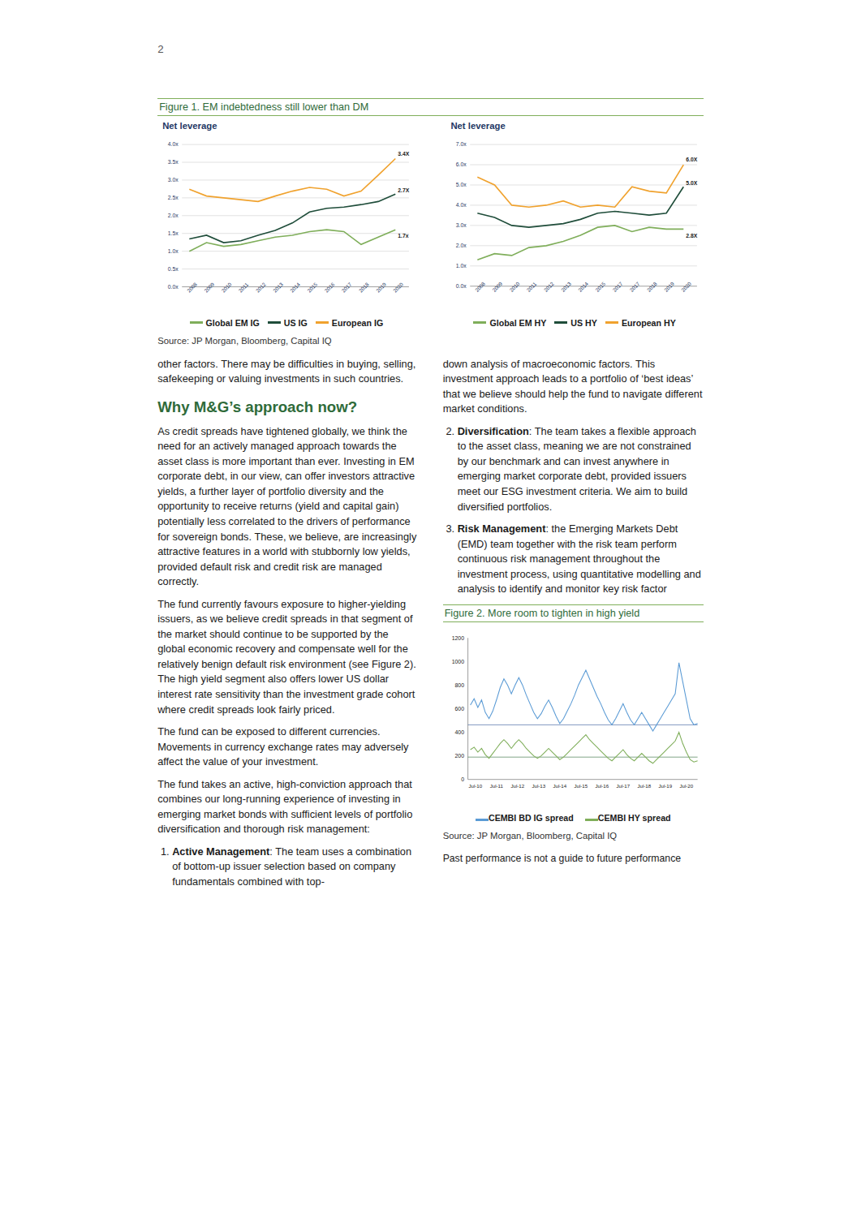2
Figure 1. EM indebtedness still lower than DM
Net leverage
4.0x 3.5x 3.0x 2.5x 2.0x 1.5x 1.0x 0.5x 0.0x 3.4X 2.7X 1.7x 2008 2009 2010 2011 2012 2013 2014 2015 2016 2017 2018 2019 2020
Global EM IG US IG European IG
Net leverage
7.0x 6.0x 5.0x 4.0x 3.0x 2.0x 1.0x 0.0x 6.0X 5.0X 2.8X 2008 2009 2010 2011 2012 2013 2014 2015 2017 2017 2018 2019 2020
Global EM HY US HY European HY
Source: JP Morgan, Bloomberg, Capital IQ
other factors. There may be difficulties in buying, selling, safekeeping or valuing investments in such countries.
Why M&G’s approach now?
As credit spreads have tightened globally, we think the need for an actively managed approach towards the asset class is more important than ever. Investing in EM corporate debt, in our view, can offer investors attractive yields, a further layer of portfolio diversity and the opportunity to receive returns (yield and capital gain) potentially less correlated to the drivers of performance for sovereign bonds. These, we believe, are increasingly attractive features in a world with stubbornly low yields, provided default risk and credit risk are managed correctly.
The fund currently favours exposure to higher-yielding issuers, as we believe credit spreads in that segment of the market should continue to be supported by the global economic recovery and compensate well for the relatively benign default risk environment (see Figure 2). The high yield segment also offers lower US dollar interest rate sensitivity than the investment grade cohort where credit spreads look fairly priced.
The fund can be exposed to different currencies. Movements in currency exchange rates may adversely affect the value of your investment.
The fund takes an active, high-conviction approach that combines our long-running experience of investing in emerging market bonds with sufficient levels of portfolio diversification and thorough risk management:
Active Management: The team uses a combination of bottom-up issuer selection based on company fundamentals combined with top-
down analysis of macroeconomic factors. This investment approach leads to a portfolio of ‘best ideas’ that we believe should help the fund to navigate different market conditions.
Diversification: The team takes a flexible approach to the asset class, meaning we are not constrained by our benchmark and can invest anywhere in emerging market corporate debt, provided issuers meet our ESG investment criteria. We aim to build diversified portfolios.
Risk Management: the Emerging Markets Debt (EMD) team together with the risk team perform continuous risk management throughout the investment process, using quantitative modelling and analysis to identify and monitor key risk factor
Figure 2. More room to tighten in high yield
1200 1000 800 600 400 200 0 Jul-10 Jul-11 Jul-12 Jul-13 Jul-14 Jul-15 Jul-16 Jul-17 Jul-18 Jul-19 Jul-20
CEMBI BD IG spread CEMBI HY spread
Source: JP Morgan, Bloomberg, Capital IQ
Past performance is not a guide to future performance